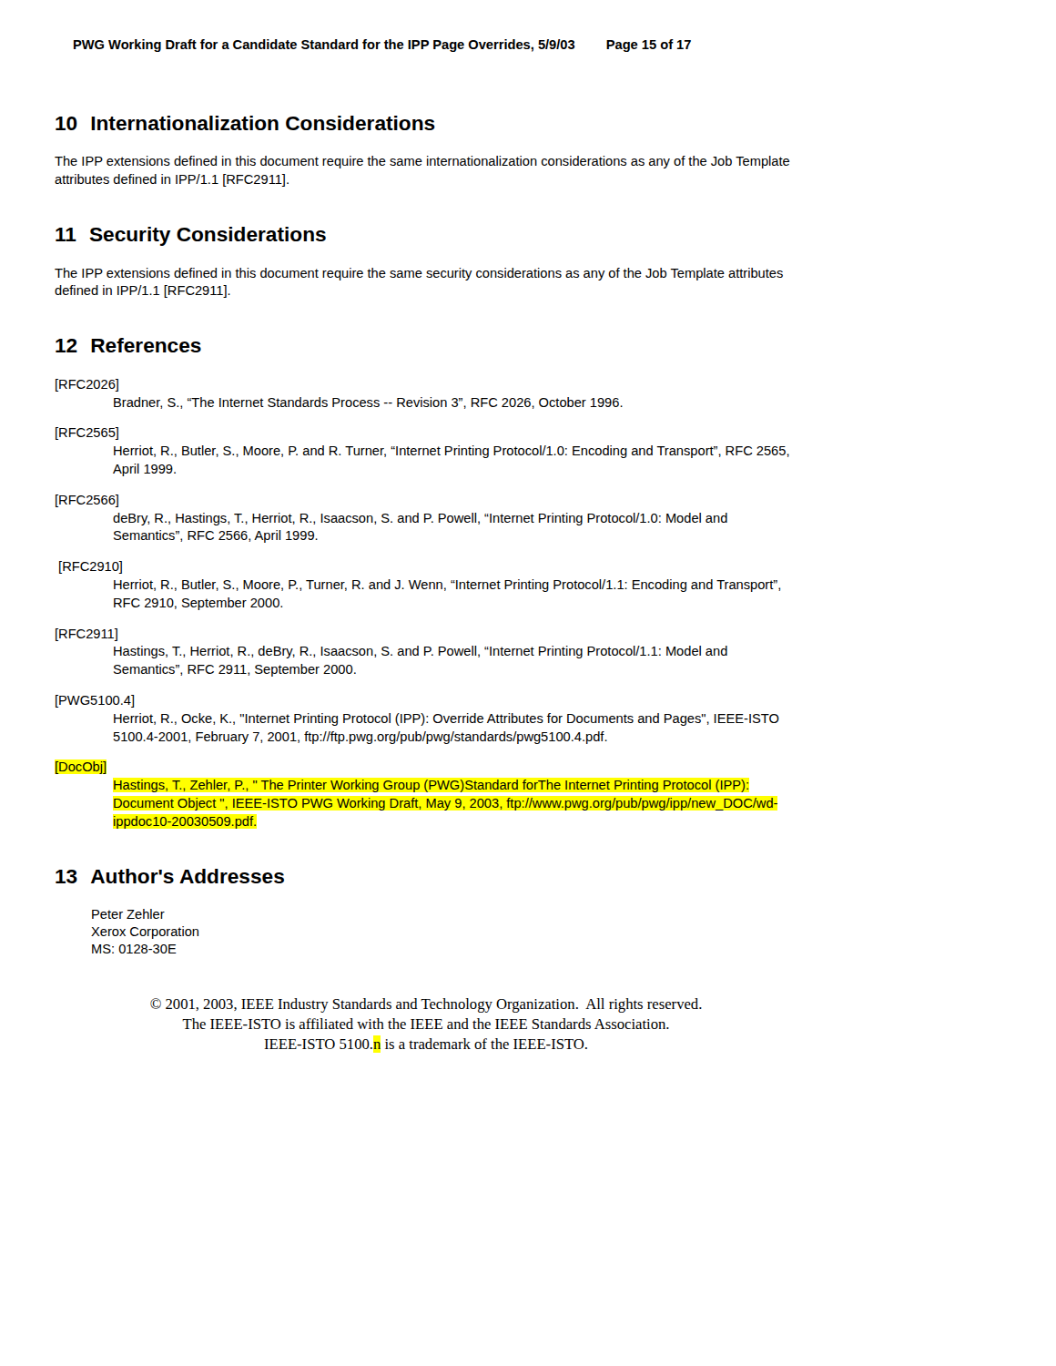PWG Working Draft for a Candidate Standard for the IPP Page Overrides, 5/9/03 Page 15 of 17
10 Internationalization Considerations
The IPP extensions defined in this document require the same internationalization considerations as any of the Job Template attributes defined in IPP/1.1 [RFC2911].
11 Security Considerations
The IPP extensions defined in this document require the same security considerations as any of the Job Template attributes defined in IPP/1.1 [RFC2911].
12 References
[RFC2026]
Bradner, S., “The Internet Standards Process -- Revision 3”, RFC 2026, October 1996.
[RFC2565]
Herriot, R., Butler, S., Moore, P. and R. Turner, “Internet Printing Protocol/1.0: Encoding and Transport”, RFC 2565, April 1999.
[RFC2566]
deBry, R., Hastings, T., Herriot, R., Isaacson, S. and P. Powell, “Internet Printing Protocol/1.0: Model and Semantics”, RFC 2566, April 1999.
[RFC2910]
Herriot, R., Butler, S., Moore, P., Turner, R. and J. Wenn, “Internet Printing Protocol/1.1: Encoding and Transport”, RFC 2910, September 2000.
[RFC2911]
Hastings, T., Herriot, R., deBry, R., Isaacson, S. and P. Powell, “Internet Printing Protocol/1.1: Model and Semantics”, RFC 2911, September 2000.
[PWG5100.4]
Herriot, R., Ocke, K., "Internet Printing Protocol (IPP): Override Attributes for Documents and Pages", IEEE-ISTO 5100.4-2001, February 7, 2001, ftp://ftp.pwg.org/pub/pwg/standards/pwg5100.4.pdf.
[DocObj]
Hastings, T., Zehler, P., " The Printer Working Group (PWG)Standard forThe Internet Printing Protocol (IPP): Document Object ", IEEE-ISTO PWG Working Draft, May 9, 2003, ftp://www.pwg.org/pub/pwg/ipp/new_DOC/wd-ippdoc10-20030509.pdf.
13 Author's Addresses
Peter Zehler
Xerox Corporation
MS: 0128-30E
© 2001, 2003, IEEE Industry Standards and Technology Organization. All rights reserved. The IEEE-ISTO is affiliated with the IEEE and the IEEE Standards Association. IEEE-ISTO 5100.n is a trademark of the IEEE-ISTO.